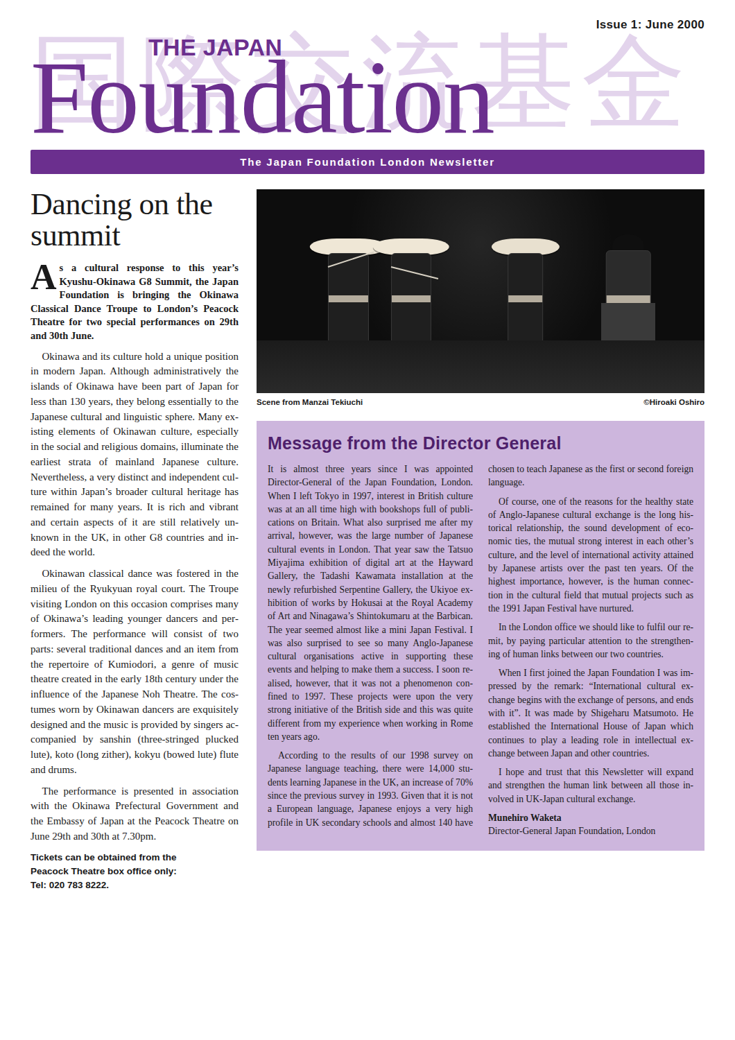Issue 1: June 2000
国際交流基金
THE JAPAN
Foundation
The Japan Foundation London Newsletter
Dancing on the summit
As a cultural response to this year’s Kyushu-Okinawa G8 Summit, the Japan Foundation is bringing the Okinawa Classical Dance Troupe to London’s Peacock Theatre for two special performances on 29th and 30th June.
Okinawa and its culture hold a unique position in modern Japan. Although administratively the islands of Okinawa have been part of Japan for less than 130 years, they belong essentially to the Japanese cultural and linguistic sphere. Many existing elements of Okinawan culture, especially in the social and religious domains, illuminate the earliest strata of mainland Japanese culture. Nevertheless, a very distinct and independent culture within Japan’s broader cultural heritage has remained for many years. It is rich and vibrant and certain aspects of it are still relatively unknown in the UK, in other G8 countries and indeed the world.
Okinawan classical dance was fostered in the milieu of the Ryukyuan royal court. The Troupe visiting London on this occasion comprises many of Okinawa’s leading younger dancers and performers. The performance will consist of two parts: several traditional dances and an item from the repertoire of Kumiodori, a genre of music theatre created in the early 18th century under the influence of the Japanese Noh Theatre. The costumes worn by Okinawan dancers are exquisitely designed and the music is provided by singers accompanied by sanshin (three-stringed plucked lute), koto (long zither), kokyu (bowed lute) flute and drums.
The performance is presented in association with the Okinawa Prefectural Government and the Embassy of Japan at the Peacock Theatre on June 29th and 30th at 7.30pm.
Tickets can be obtained from the
Peacock Theatre box office only:
Tel: 020 783 8222.
Scene from Manzai Tekiuchi ©Hiroaki Oshiro
Message from the Director General
It is almost three years since I was appointed Director-General of the Japan Foundation, London. When I left Tokyo in 1997, interest in British culture was at an all time high with bookshops full of publications on Britain. What also surprised me after my arrival, however, was the large number of Japanese cultural events in London. That year saw the Tatsuo Miyajima exhibition of digital art at the Hayward Gallery, the Tadashi Kawamata installation at the newly refurbished Serpentine Gallery, the Ukiyoe exhibition of works by Hokusai at the Royal Academy of Art and Ninagawa’s Shintokumaru at the Barbican. The year seemed almost like a mini Japan Festival. I was also surprised to see so many Anglo-Japanese cultural organisations active in supporting these events and helping to make them a success. I soon realised, however, that it was not a phenomenon confined to 1997. These projects were upon the very strong initiative of the British side and this was quite different from my experience when working in Rome ten years ago.
According to the results of our 1998 survey on Japanese language teaching, there were 14,000 students learning Japanese in the UK, an increase of 70% since the previous survey in 1993. Given that it is not a European language, Japanese enjoys a very high profile in UK secondary schools and almost 140 have chosen to teach Japanese as the first or second foreign language.
Of course, one of the reasons for the healthy state of Anglo-Japanese cultural exchange is the long historical relationship, the sound development of economic ties, the mutual strong interest in each other’s culture, and the level of international activity attained by Japanese artists over the past ten years. Of the highest importance, however, is the human connection in the cultural field that mutual projects such as the 1991 Japan Festival have nurtured.
In the London office we should like to fulfil our remit, by paying particular attention to the strengthening of human links between our two countries.
When I first joined the Japan Foundation I was impressed by the remark: “International cultural exchange begins with the exchange of persons, and ends with it”. It was made by Shigeharu Matsumoto. He established the International House of Japan which continues to play a leading role in intellectual exchange between Japan and other countries.
I hope and trust that this Newsletter will expand and strengthen the human link between all those involved in UK-Japan cultural exchange.
Munehiro Waketa
Director-General Japan Foundation, London